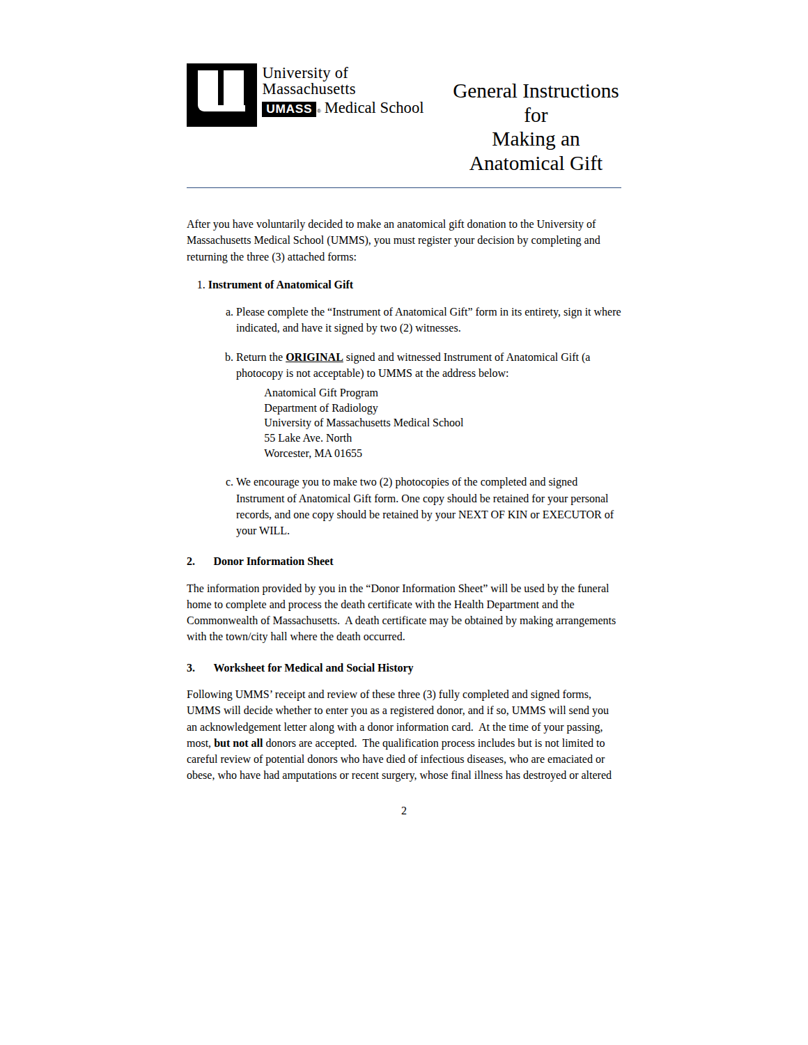University of
Massachusetts
UMASS®Medical School
General Instructions for
Making an Anatomical Gift
After you have voluntarily decided to make an anatomical gift donation to the University of Massachusetts Medical School (UMMS), you must register your decision by completing and returning the three (3) attached forms:
Instrument of Anatomical Gift
Please complete the “Instrument of Anatomical Gift” form in its entirety, sign it where indicated, and have it signed by two (2) witnesses.
Return the ORIGINAL signed and witnessed Instrument of Anatomical Gift (a photocopy is not acceptable) to UMMS at the address below:
Anatomical Gift Program
Department of Radiology
University of Massachusetts Medical School
55 Lake Ave. North
Worcester, MA 01655
We encourage you to make two (2) photocopies of the completed and signed Instrument of Anatomical Gift form. One copy should be retained for your personal records, and one copy should be retained by your NEXT OF KIN or EXECUTOR of your WILL.
2. Donor Information Sheet
The information provided by you in the “Donor Information Sheet” will be used by the funeral home to complete and process the death certificate with the Health Department and the Commonwealth of Massachusetts. A death certificate may be obtained by making arrangements with the town/city hall where the death occurred.
3. Worksheet for Medical and Social History
Following UMMS’ receipt and review of these three (3) fully completed and signed forms, UMMS will decide whether to enter you as a registered donor, and if so, UMMS will send you an acknowledgement letter along with a donor information card. At the time of your passing, most, but not all donors are accepted. The qualification process includes but is not limited to careful review of potential donors who have died of infectious diseases, who are emaciated or obese, who have had amputations or recent surgery, whose final illness has destroyed or altered
2